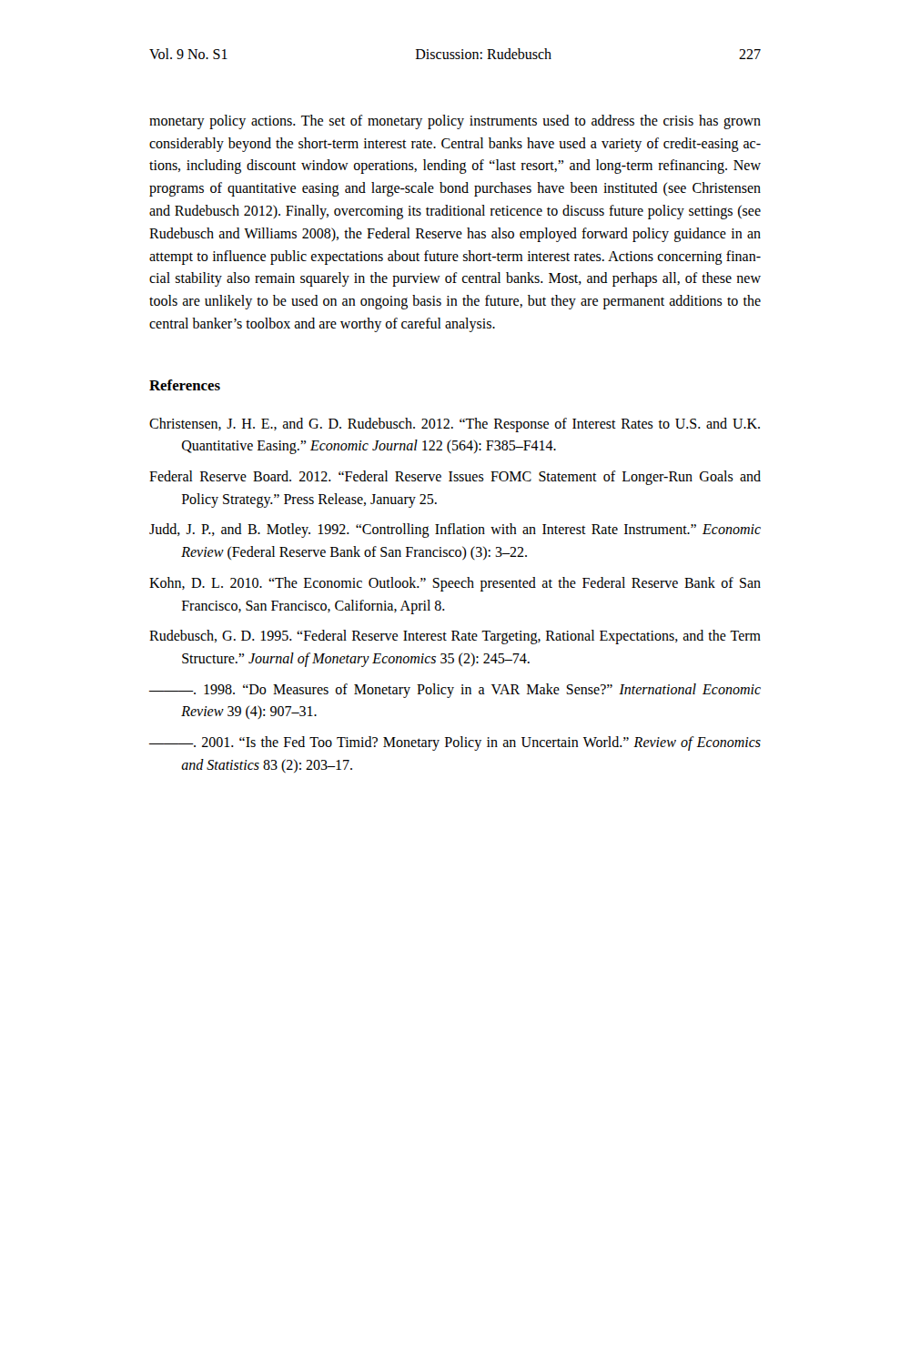Vol. 9 No. S1 Discussion: Rudebusch 227
monetary policy actions. The set of monetary policy instruments used to address the crisis has grown considerably beyond the short-term interest rate. Central banks have used a variety of credit-easing actions, including discount window operations, lending of “last resort,” and long-term refinancing. New programs of quantitative easing and large-scale bond purchases have been instituted (see Christensen and Rudebusch 2012). Finally, overcoming its traditional reticence to discuss future policy settings (see Rudebusch and Williams 2008), the Federal Reserve has also employed forward policy guidance in an attempt to influence public expectations about future short-term interest rates. Actions concerning financial stability also remain squarely in the purview of central banks. Most, and perhaps all, of these new tools are unlikely to be used on an ongoing basis in the future, but they are permanent additions to the central banker’s toolbox and are worthy of careful analysis.
References
Christensen, J. H. E., and G. D. Rudebusch. 2012. “The Response of Interest Rates to U.S. and U.K. Quantitative Easing.” Economic Journal 122 (564): F385–F414.
Federal Reserve Board. 2012. “Federal Reserve Issues FOMC Statement of Longer-Run Goals and Policy Strategy.” Press Release, January 25.
Judd, J. P., and B. Motley. 1992. “Controlling Inflation with an Interest Rate Instrument.” Economic Review (Federal Reserve Bank of San Francisco) (3): 3–22.
Kohn, D. L. 2010. “The Economic Outlook.” Speech presented at the Federal Reserve Bank of San Francisco, San Francisco, California, April 8.
Rudebusch, G. D. 1995. “Federal Reserve Interest Rate Targeting, Rational Expectations, and the Term Structure.” Journal of Monetary Economics 35 (2): 245–74.
———. 1998. “Do Measures of Monetary Policy in a VAR Make Sense?” International Economic Review 39 (4): 907–31.
———. 2001. “Is the Fed Too Timid? Monetary Policy in an Uncertain World.” Review of Economics and Statistics 83 (2): 203–17.